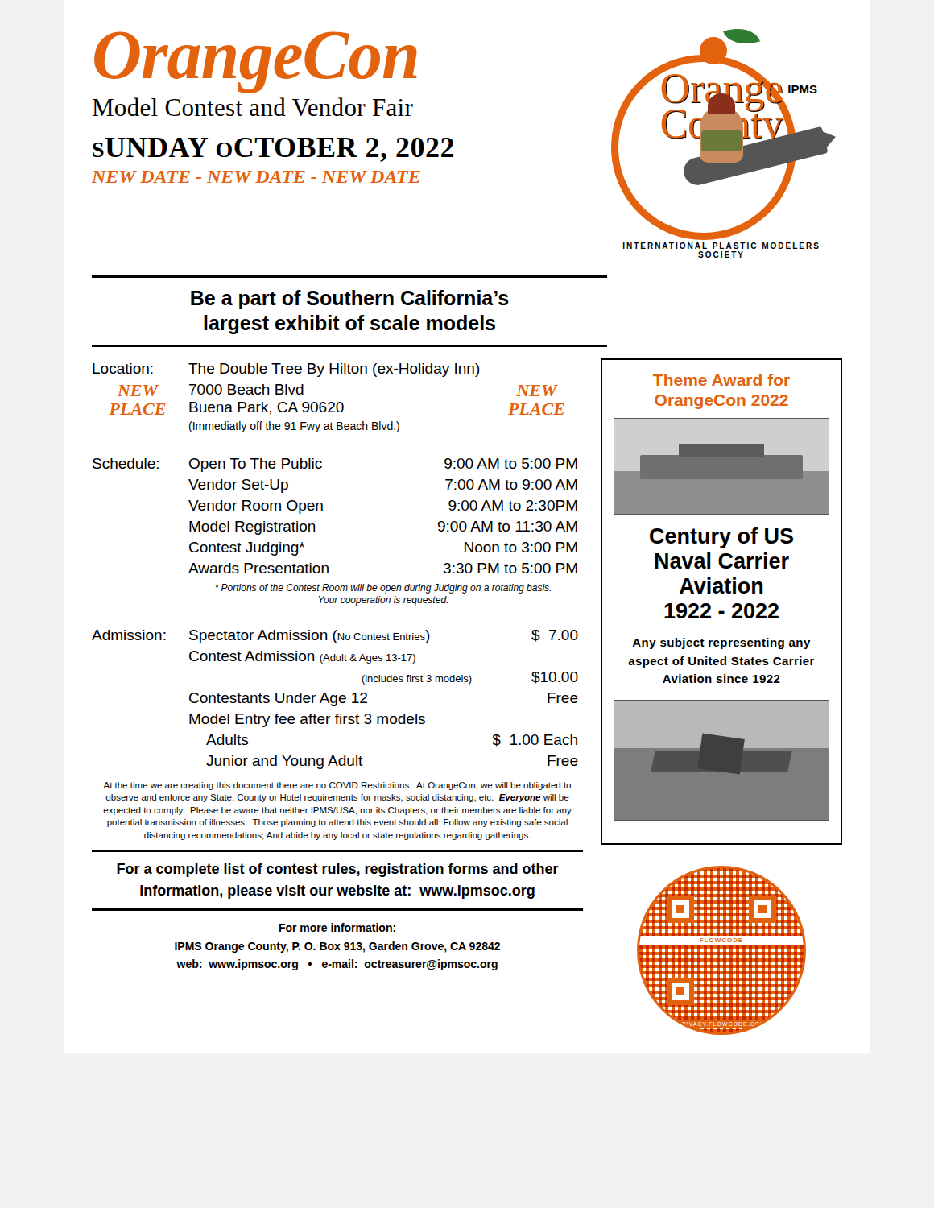OrangeCon
Model Contest and Vendor Fair
SUNDAY OCTOBER 2, 2022
NEW DATE - NEW DATE - NEW DATE
Orange County
IPMS
INTERNATIONAL PLASTIC MODELERS SOCIETY
Be a part of Southern California’s
largest exhibit of scale models
| Location: | The Double Tree By Hilton (ex-Holiday Inn) |
| NEW PLACE | 7000 Beach Blvd Buena Park, CA 90620 (Immediatly off the 91 Fwy at Beach Blvd.) | NEW PLACE |
| Schedule: | Open To The Public | 9:00 AM to 5:00 PM |
| | Vendor Set-Up | 7:00 AM to 9:00 AM |
| | Vendor Room Open | 9:00 AM to 2:30PM |
| | Model Registration | 9:00 AM to 11:30 AM |
| | Contest Judging* | Noon to 3:00 PM |
| | Awards Presentation | 3:30 PM to 5:00 PM |
| | * Portions of the Contest Room will be open during Judging on a rotating basis. Your cooperation is requested. |
| Admission: | Spectator Admission ( No Contest Entries ) | $ 7.00 |
| | Contest Admission (Adult & Ages 13-17) | |
| | (includes first 3 models) | $10.00 |
| | Contestants Under Age 12 | Free |
| | Model Entry fee after first 3 models | |
| | Adults | $ 1.00 Each |
| | Junior and Young Adult | Free |
At the time we are creating this document there are no COVID Restrictions. At OrangeCon, we will be obligated to observe and enforce any State, County or Hotel requirements for masks, social distancing, etc. Everyone will be expected to comply. Please be aware that neither IPMS/USA, nor its Chapters, or their members are liable for any potential transmission of illnesses. Those planning to attend this event should all: Follow any existing safe social distancing recommendations; And abide by any local or state regulations regarding gatherings.
For a complete list of contest rules, registration forms and other
information, please visit our website at: www.ipmsoc.org
For more information:
IPMS Orange County, P. O. Box 913, Garden Grove, CA 92842
web: www.ipmsoc.org • e-mail: octreasurer@ipmsoc.org
Theme Award for
OrangeCon 2022
Century of US
Naval Carrier
Aviation
1922 - 2022
Any subject representing any aspect of United States Carrier Aviation since 1922
FLOWCODE PRIVACY.FLOWCODE.COM